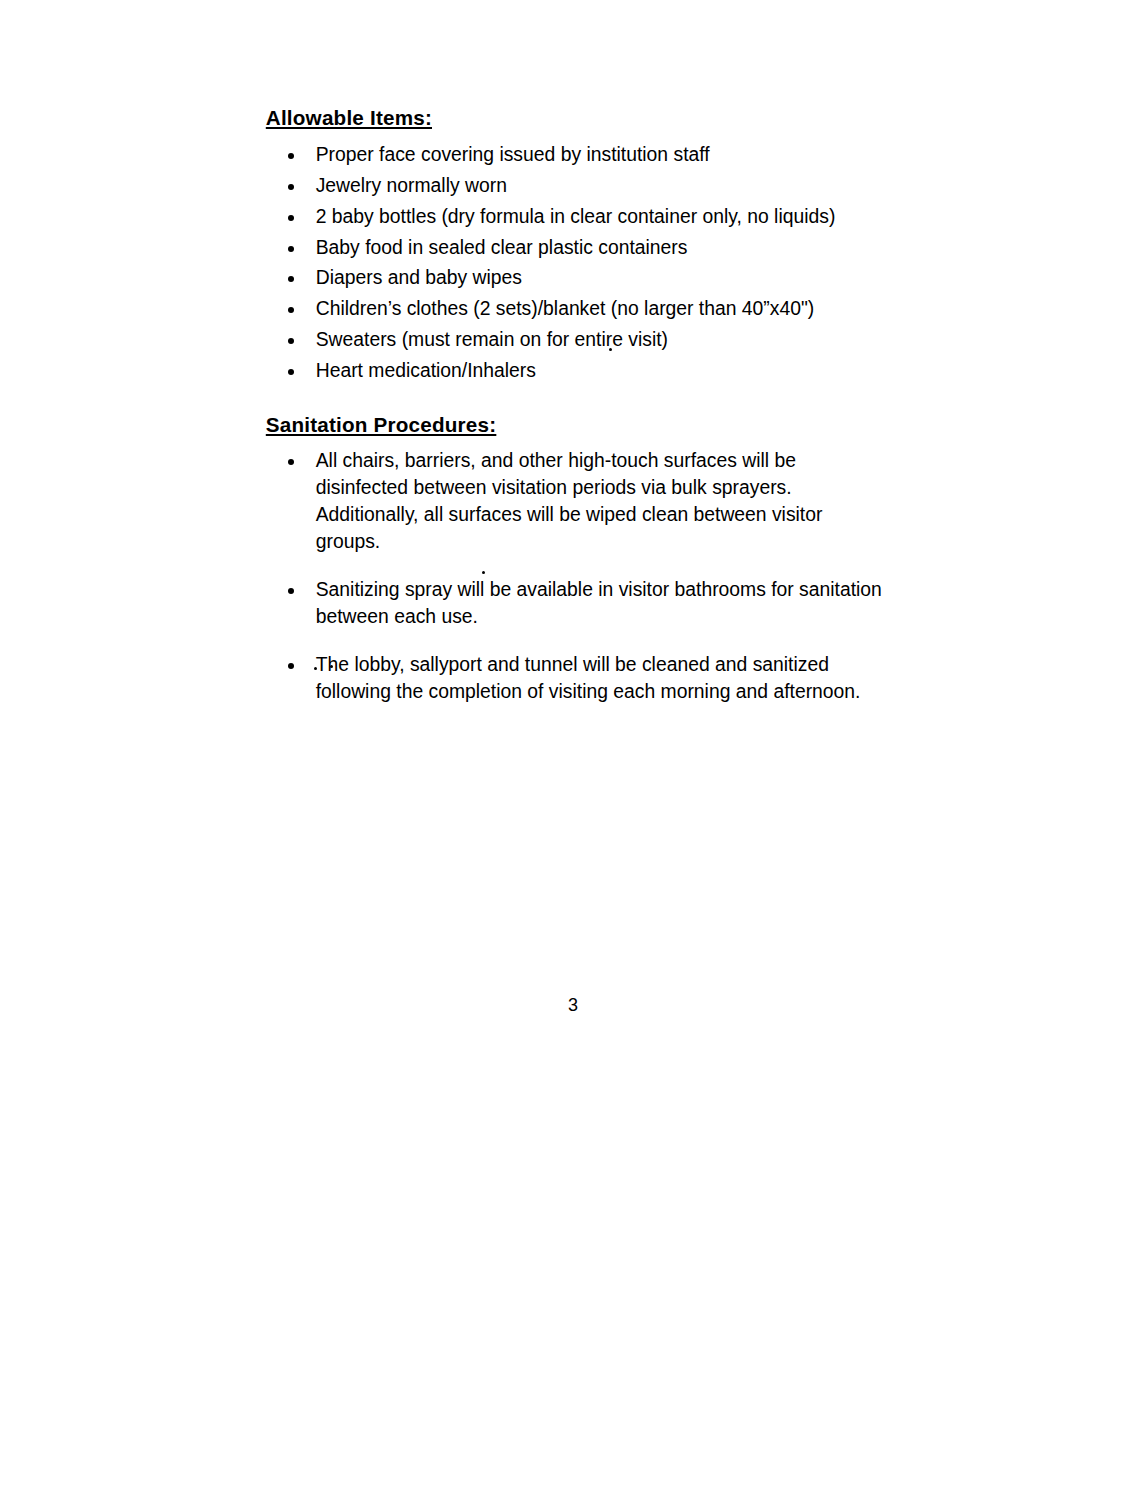Allowable Items:
Proper face covering issued by institution staff
Jewelry normally worn
2 baby bottles (dry formula in clear container only, no liquids)
Baby food in sealed clear plastic containers
Diapers and baby wipes
Children’s clothes (2 sets)/blanket (no larger than 40”x40")
Sweaters (must remain on for entire visit)
Heart medication/Inhalers
Sanitation Procedures:
All chairs, barriers, and other high-touch surfaces will be disinfected between visitation periods via bulk sprayers. Additionally, all surfaces will be wiped clean between visitor groups.
Sanitizing spray will be available in visitor bathrooms for sanitation between each use.
The lobby, sallyport and tunnel will be cleaned and sanitized following the completion of visiting each morning and afternoon.
3